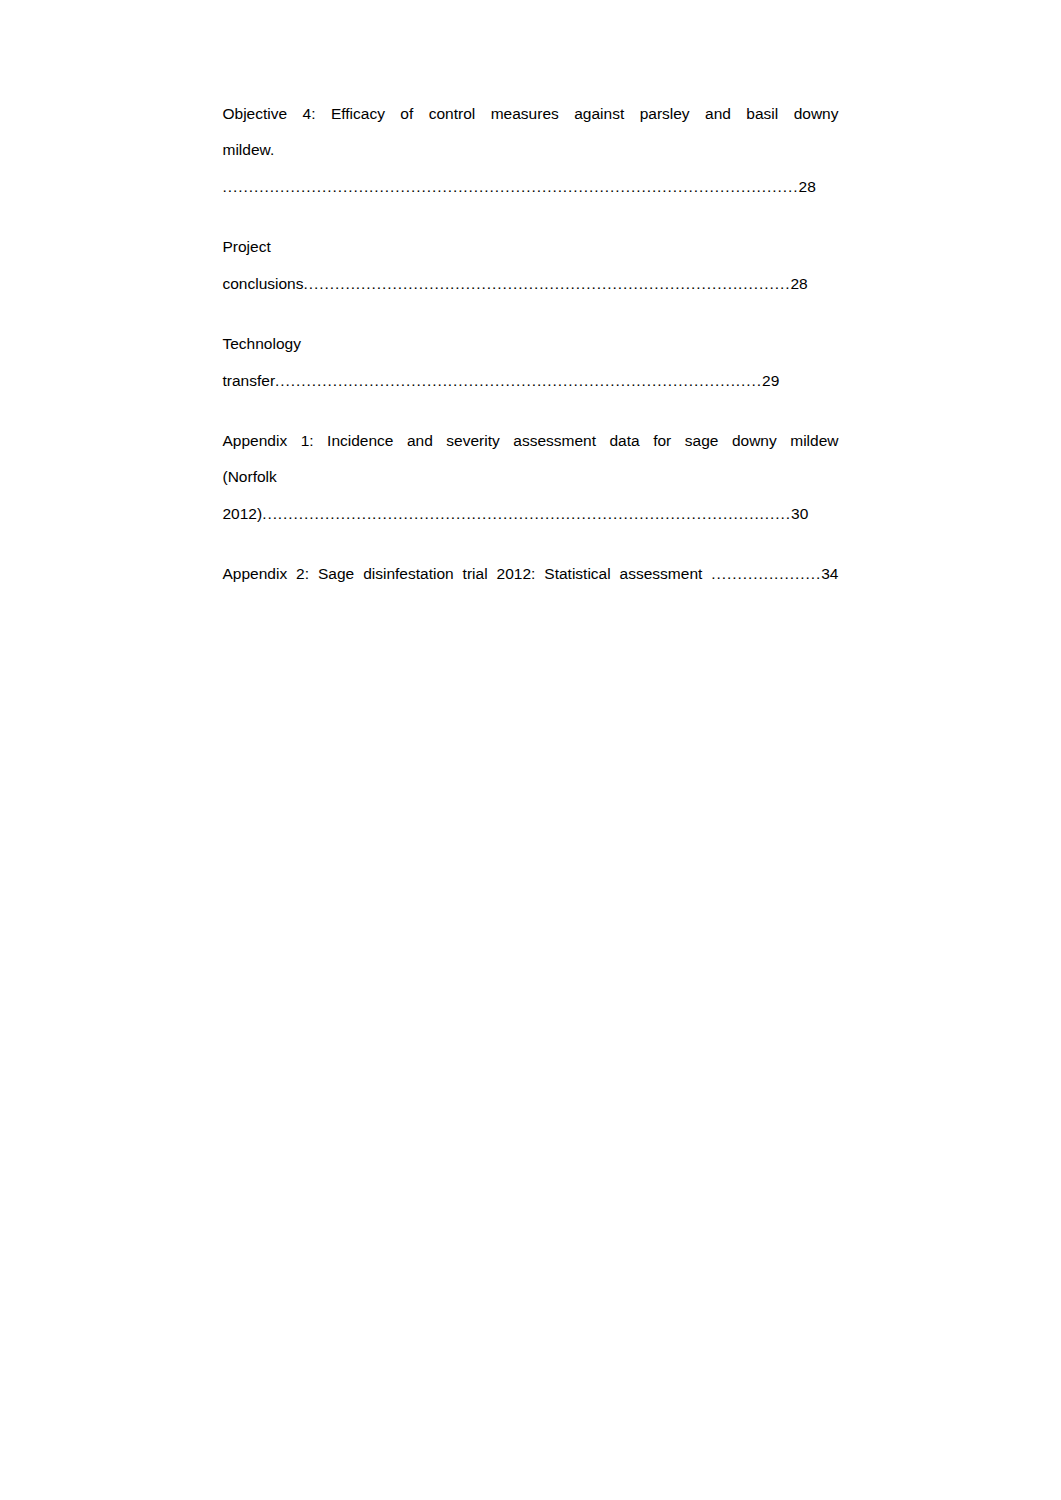Objective 4: Efficacy of control measures against parsley and basil downy mildew. .............................................................................................................. 28
Project conclusions............................................................................................. 28
Technology transfer............................................................................................. 29
Appendix 1: Incidence and severity assessment data for sage downy mildew (Norfolk 2012)..................................................................................................... 30
Appendix 2: Sage disinfestation trial 2012: Statistical assessment ..................... 34